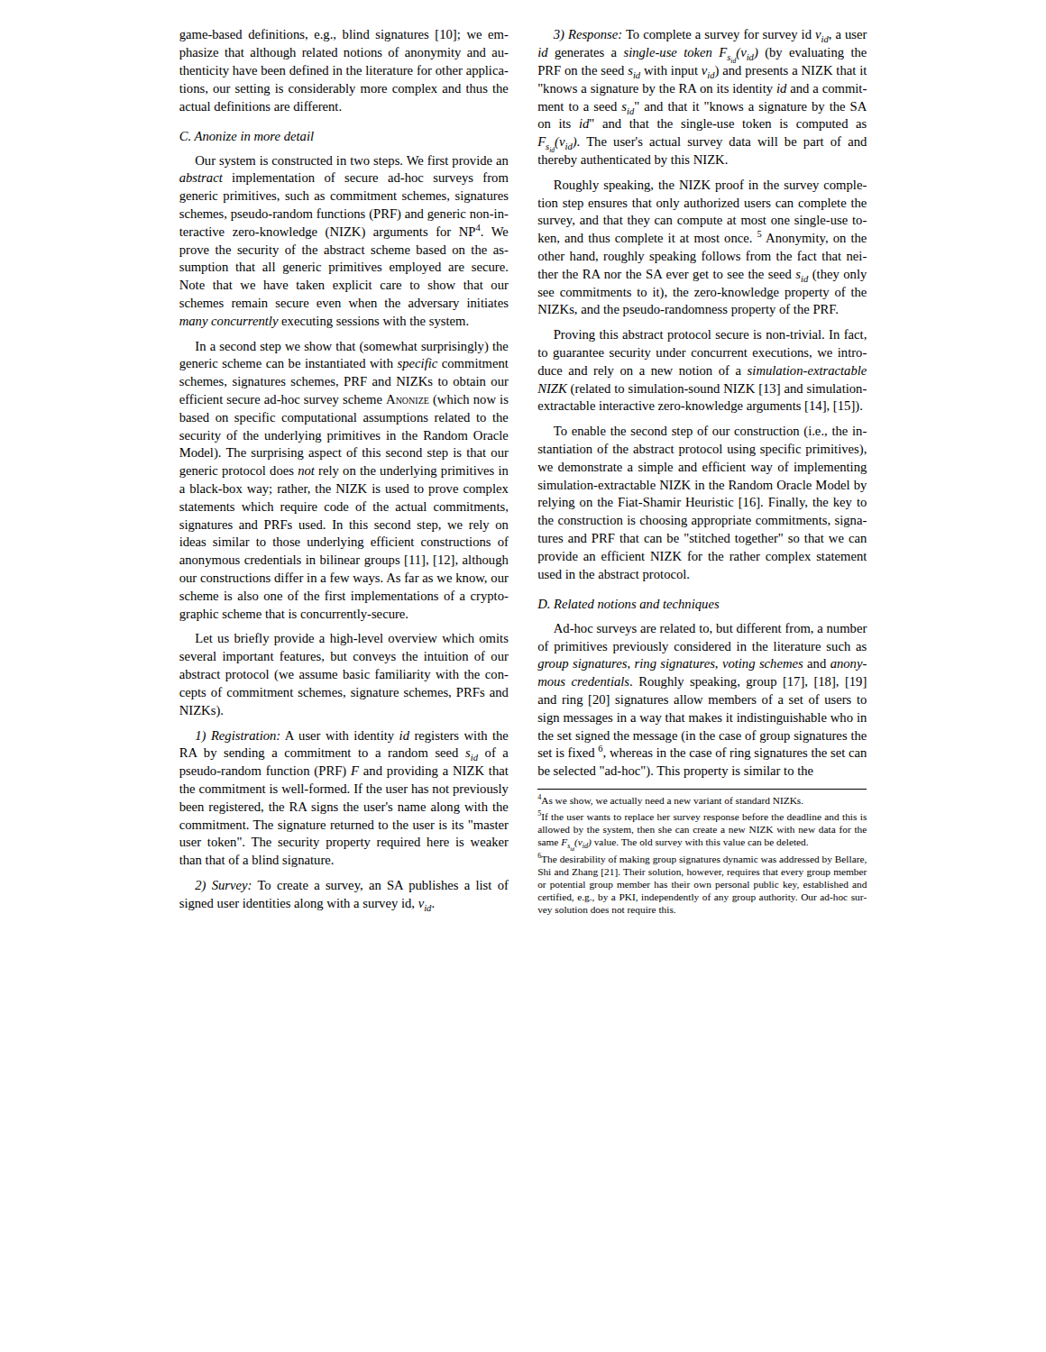game-based definitions, e.g., blind signatures [10]; we emphasize that although related notions of anonymity and authenticity have been defined in the literature for other applications, our setting is considerably more complex and thus the actual definitions are different.
C. Anonize in more detail
Our system is constructed in two steps. We first provide an abstract implementation of secure ad-hoc surveys from generic primitives, such as commitment schemes, signatures schemes, pseudo-random functions (PRF) and generic non-interactive zero-knowledge (NIZK) arguments for NP4. We prove the security of the abstract scheme based on the assumption that all generic primitives employed are secure. Note that we have taken explicit care to show that our schemes remain secure even when the adversary initiates many concurrently executing sessions with the system.
In a second step we show that (somewhat surprisingly) the generic scheme can be instantiated with specific commitment schemes, signatures schemes, PRF and NIZKs to obtain our efficient secure ad-hoc survey scheme Anonize (which now is based on specific computational assumptions related to the security of the underlying primitives in the Random Oracle Model). The surprising aspect of this second step is that our generic protocol does not rely on the underlying primitives in a black-box way; rather, the NIZK is used to prove complex statements which require code of the actual commitments, signatures and PRFs used. In this second step, we rely on ideas similar to those underlying efficient constructions of anonymous credentials in bilinear groups [11], [12], although our constructions differ in a few ways. As far as we know, our scheme is also one of the first implementations of a cryptographic scheme that is concurrently-secure.
Let us briefly provide a high-level overview which omits several important features, but conveys the intuition of our abstract protocol (we assume basic familiarity with the concepts of commitment schemes, signature schemes, PRFs and NIZKs).
1) Registration: A user with identity id registers with the RA by sending a commitment to a random seed sid of a pseudo-random function (PRF) F and providing a NIZK that the commitment is well-formed. If the user has not previously been registered, the RA signs the user's name along with the commitment. The signature returned to the user is its "master user token". The security property required here is weaker than that of a blind signature.
2) Survey: To create a survey, an SA publishes a list of signed user identities along with a survey id, vid.
3) Response: To complete a survey for survey id vid, a user id generates a single-use token Fsid(vid) (by evaluating the PRF on the seed sid with input vid) and presents a NIZK that it "knows a signature by the RA on its identity id and a commitment to a seed sid" and that it "knows a signature by the SA on its id" and that the single-use token is computed as Fsid(vid). The user's actual survey data will be part of and thereby authenticated by this NIZK.
Roughly speaking, the NIZK proof in the survey completion step ensures that only authorized users can complete the survey, and that they can compute at most one single-use token, and thus complete it at most once. 5 Anonymity, on the other hand, roughly speaking follows from the fact that neither the RA nor the SA ever get to see the seed sid (they only see commitments to it), the zero-knowledge property of the NIZKs, and the pseudo-randomness property of the PRF.
Proving this abstract protocol secure is non-trivial. In fact, to guarantee security under concurrent executions, we introduce and rely on a new notion of a simulation-extractable NIZK (related to simulation-sound NIZK [13] and simulation-extractable interactive zero-knowledge arguments [14], [15]).
To enable the second step of our construction (i.e., the instantiation of the abstract protocol using specific primitives), we demonstrate a simple and efficient way of implementing simulation-extractable NIZK in the Random Oracle Model by relying on the Fiat-Shamir Heuristic [16]. Finally, the key to the construction is choosing appropriate commitments, signatures and PRF that can be "stitched together" so that we can provide an efficient NIZK for the rather complex statement used in the abstract protocol.
D. Related notions and techniques
Ad-hoc surveys are related to, but different from, a number of primitives previously considered in the literature such as group signatures, ring signatures, voting schemes and anonymous credentials. Roughly speaking, group [17], [18], [19] and ring [20] signatures allow members of a set of users to sign messages in a way that makes it indistinguishable who in the set signed the message (in the case of group signatures the set is fixed 6, whereas in the case of ring signatures the set can be selected "ad-hoc"). This property is similar to the
4As we show, we actually need a new variant of standard NIZKs.
5If the user wants to replace her survey response before the deadline and this is allowed by the system, then she can create a new NIZK with new data for the same Fsid(vid) value. The old survey with this value can be deleted.
6The desirability of making group signatures dynamic was addressed by Bellare, Shi and Zhang [21]. Their solution, however, requires that every group member or potential group member has their own personal public key, established and certified, e.g., by a PKI, independently of any group authority. Our ad-hoc survey solution does not require this.